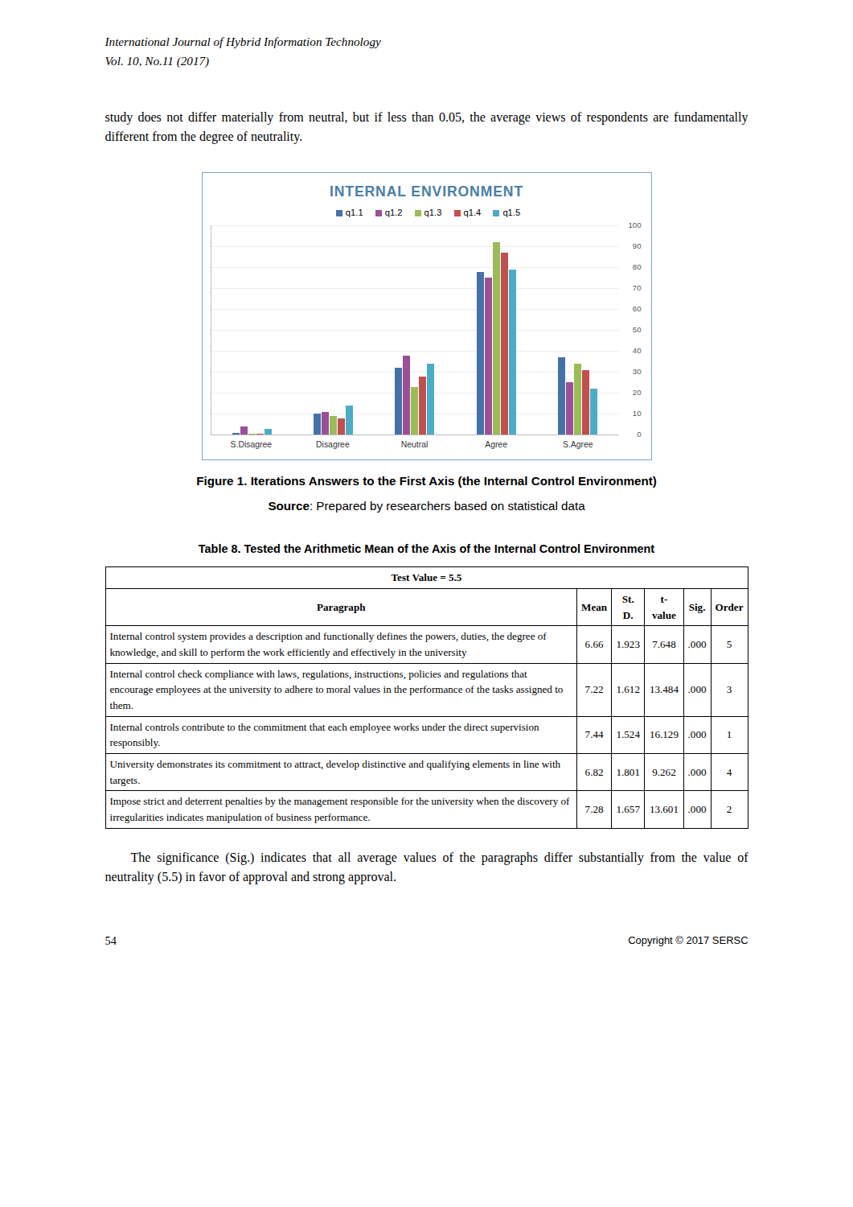International Journal of Hybrid Information Technology
Vol. 10, No.11 (2017)
study does not differ materially from neutral, but if less than 0.05, the average views of respondents are fundamentally different from the degree of neutrality.
INTERNAL ENVIRONMENT
q1.1 q1.2 q1.3 q1.4 q1.5
100 90 80 70 60 50 40 30 20 10 0
S.Disagree Disagree Neutral Agree S.Agree
Figure 1. Iterations Answers to the First Axis (the Internal Control Environment)
Source: Prepared by researchers based on statistical data
Table 8. Tested the Arithmetic Mean of the Axis of the Internal Control Environment
| Test Value = 5.5 |
| --- |
| Paragraph | Mean | St. D. | t-value | Sig. | Order |
| Internal control system provides a description and functionally defines the powers, duties, the degree of knowledge, and skill to perform the work efficiently and effectively in the university | 6.66 | 1.923 | 7.648 | .000 | 5 |
| Internal control check compliance with laws, regulations, instructions, policies and regulations that encourage employees at the university to adhere to moral values in the performance of the tasks assigned to them. | 7.22 | 1.612 | 13.484 | .000 | 3 |
| Internal controls contribute to the commitment that each employee works under the direct supervision responsibly. | 7.44 | 1.524 | 16.129 | .000 | 1 |
| University demonstrates its commitment to attract, develop distinctive and qualifying elements in line with targets. | 6.82 | 1.801 | 9.262 | .000 | 4 |
| Impose strict and deterrent penalties by the management responsible for the university when the discovery of irregularities indicates manipulation of business performance. | 7.28 | 1.657 | 13.601 | .000 | 2 |
The significance (Sig.) indicates that all average values of the paragraphs differ substantially from the value of neutrality (5.5) in favor of approval and strong approval.
54
Copyright © 2017 SERSC